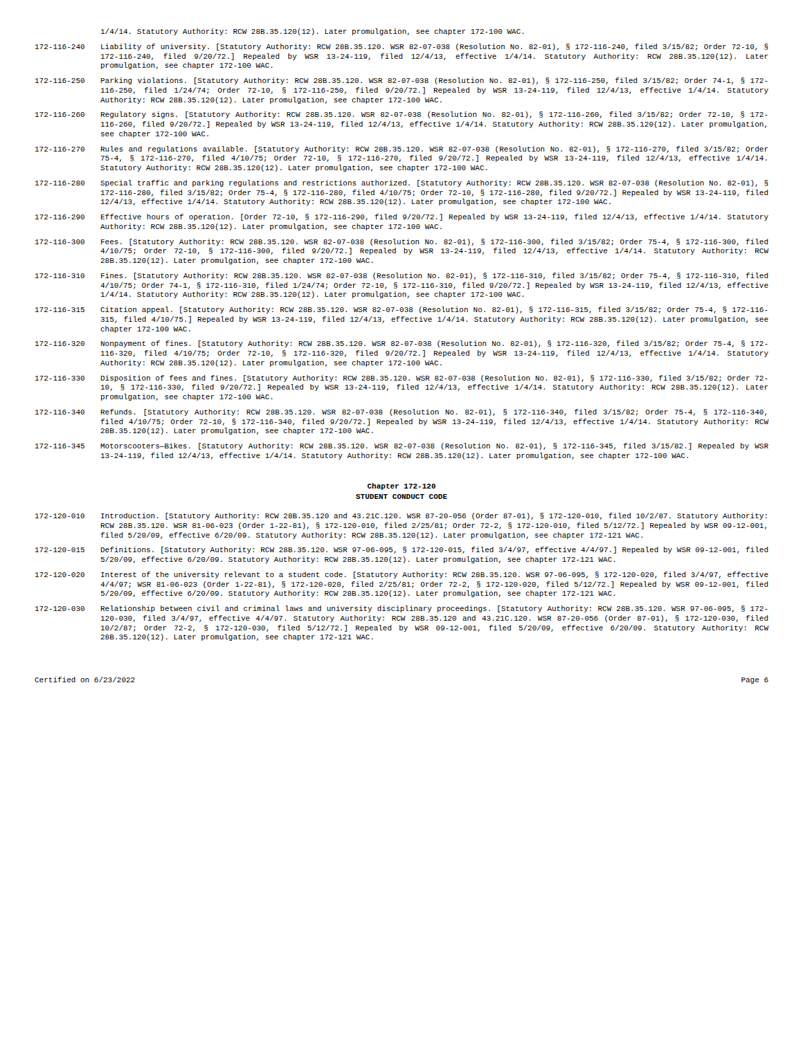| | 1/4/14. Statutory Authority: RCW 28B.35.120(12). Later promulgation, see chapter 172-100 WAC. |
| 172-116-240 | Liability of university. [Statutory Authority: RCW 28B.35.120. WSR 82-07-038 (Resolution No. 82-01), § 172-116-240, filed 3/15/82; Order 72-10, § 172-116-240, filed 9/20/72.] Repealed by WSR 13-24-119, filed 12/4/13, effective 1/4/14. Statutory Authority: RCW 28B.35.120(12). Later promulgation, see chapter 172-100 WAC. |
| 172-116-250 | Parking violations. [Statutory Authority: RCW 28B.35.120. WSR 82-07-038 (Resolution No. 82-01), § 172-116-250, filed 3/15/82; Order 74-1, § 172-116-250, filed 1/24/74; Order 72-10, § 172-116-250, filed 9/20/72.] Repealed by WSR 13-24-119, filed 12/4/13, effective 1/4/14. Statutory Authority: RCW 28B.35.120(12). Later promulgation, see chapter 172-100 WAC. |
| 172-116-260 | Regulatory signs. [Statutory Authority: RCW 28B.35.120. WSR 82-07-038 (Resolution No. 82-01), § 172-116-260, filed 3/15/82; Order 72-10, § 172-116-260, filed 9/20/72.] Repealed by WSR 13-24-119, filed 12/4/13, effective 1/4/14. Statutory Authority: RCW 28B.35.120(12). Later promulgation, see chapter 172-100 WAC. |
| 172-116-270 | Rules and regulations available. [Statutory Authority: RCW 28B.35.120. WSR 82-07-038 (Resolution No. 82-01), § 172-116-270, filed 3/15/82; Order 75-4, § 172-116-270, filed 4/10/75; Order 72-10, § 172-116-270, filed 9/20/72.] Repealed by WSR 13-24-119, filed 12/4/13, effective 1/4/14. Statutory Authority: RCW 28B.35.120(12). Later promulgation, see chapter 172-100 WAC. |
| 172-116-280 | Special traffic and parking regulations and restrictions authorized. [Statutory Authority: RCW 28B.35.120. WSR 82-07-038 (Resolution No. 82-01), § 172-116-280, filed 3/15/82; Order 75-4, § 172-116-280, filed 4/10/75; Order 72-10, § 172-116-280, filed 9/20/72.] Repealed by WSR 13-24-119, filed 12/4/13, effective 1/4/14. Statutory Authority: RCW 28B.35.120(12). Later promulgation, see chapter 172-100 WAC. |
| 172-116-290 | Effective hours of operation. [Order 72-10, § 172-116-290, filed 9/20/72.] Repealed by WSR 13-24-119, filed 12/4/13, effective 1/4/14. Statutory Authority: RCW 28B.35.120(12). Later promulgation, see chapter 172-100 WAC. |
| 172-116-300 | Fees. [Statutory Authority: RCW 28B.35.120. WSR 82-07-038 (Resolution No. 82-01), § 172-116-300, filed 3/15/82; Order 75-4, § 172-116-300, filed 4/10/75; Order 72-10, § 172-116-300, filed 9/20/72.] Repealed by WSR 13-24-119, filed 12/4/13, effective 1/4/14. Statutory Authority: RCW 28B.35.120(12). Later promulgation, see chapter 172-100 WAC. |
| 172-116-310 | Fines. [Statutory Authority: RCW 28B.35.120. WSR 82-07-038 (Resolution No. 82-01), § 172-116-310, filed 3/15/82; Order 75-4, § 172-116-310, filed 4/10/75; Order 74-1, § 172-116-310, filed 1/24/74; Order 72-10, § 172-116-310, filed 9/20/72.] Repealed by WSR 13-24-119, filed 12/4/13, effective 1/4/14. Statutory Authority: RCW 28B.35.120(12). Later promulgation, see chapter 172-100 WAC. |
| 172-116-315 | Citation appeal. [Statutory Authority: RCW 28B.35.120. WSR 82-07-038 (Resolution No. 82-01), § 172-116-315, filed 3/15/82; Order 75-4, § 172-116-315, filed 4/10/75.] Repealed by WSR 13-24-119, filed 12/4/13, effective 1/4/14. Statutory Authority: RCW 28B.35.120(12). Later promulgation, see chapter 172-100 WAC. |
| 172-116-320 | Nonpayment of fines. [Statutory Authority: RCW 28B.35.120. WSR 82-07-038 (Resolution No. 82-01), § 172-116-320, filed 3/15/82; Order 75-4, § 172-116-320, filed 4/10/75; Order 72-10, § 172-116-320, filed 9/20/72.] Repealed by WSR 13-24-119, filed 12/4/13, effective 1/4/14. Statutory Authority: RCW 28B.35.120(12). Later promulgation, see chapter 172-100 WAC. |
| 172-116-330 | Disposition of fees and fines. [Statutory Authority: RCW 28B.35.120. WSR 82-07-038 (Resolution No. 82-01), § 172-116-330, filed 3/15/82; Order 72-10, § 172-116-330, filed 9/20/72.] Repealed by WSR 13-24-119, filed 12/4/13, effective 1/4/14. Statutory Authority: RCW 28B.35.120(12). Later promulgation, see chapter 172-100 WAC. |
| 172-116-340 | Refunds. [Statutory Authority: RCW 28B.35.120. WSR 82-07-038 (Resolution No. 82-01), § 172-116-340, filed 3/15/82; Order 75-4, § 172-116-340, filed 4/10/75; Order 72-10, § 172-116-340, filed 9/20/72.] Repealed by WSR 13-24-119, filed 12/4/13, effective 1/4/14. Statutory Authority: RCW 28B.35.120(12). Later promulgation, see chapter 172-100 WAC. |
| 172-116-345 | Motorscooters—Bikes. [Statutory Authority: RCW 28B.35.120. WSR 82-07-038 (Resolution No. 82-01), § 172-116-345, filed 3/15/82.] Repealed by WSR 13-24-119, filed 12/4/13, effective 1/4/14. Statutory Authority: RCW 28B.35.120(12). Later promulgation, see chapter 172-100 WAC. |
Chapter 172-120
STUDENT CONDUCT CODE
| 172-120-010 | Introduction. [Statutory Authority: RCW 28B.35.120 and 43.21C.120. WSR 87-20-056 (Order 87-01), § 172-120-010, filed 10/2/87. Statutory Authority: RCW 28B.35.120. WSR 81-06-023 (Order 1-22-81), § 172-120-010, filed 2/25/81; Order 72-2, § 172-120-010, filed 5/12/72.] Repealed by WSR 09-12-001, filed 5/20/09, effective 6/20/09. Statutory Authority: RCW 28B.35.120(12). Later promulgation, see chapter 172-121 WAC. |
| 172-120-015 | Definitions. [Statutory Authority: RCW 28B.35.120. WSR 97-06-095, § 172-120-015, filed 3/4/97, effective 4/4/97.] Repealed by WSR 09-12-001, filed 5/20/09, effective 6/20/09. Statutory Authority: RCW 28B.35.120(12). Later promulgation, see chapter 172-121 WAC. |
| 172-120-020 | Interest of the university relevant to a student code. [Statutory Authority: RCW 28B.35.120. WSR 97-06-095, § 172-120-020, filed 3/4/97, effective 4/4/97; WSR 81-06-023 (Order 1-22-81), § 172-120-020, filed 2/25/81; Order 72-2, § 172-120-020, filed 5/12/72.] Repealed by WSR 09-12-001, filed 5/20/09, effective 6/20/09. Statutory Authority: RCW 28B.35.120(12). Later promulgation, see chapter 172-121 WAC. |
| 172-120-030 | Relationship between civil and criminal laws and university disciplinary proceedings. [Statutory Authority: RCW 28B.35.120. WSR 97-06-095, § 172-120-030, filed 3/4/97, effective 4/4/97. Statutory Authority: RCW 28B.35.120 and 43.21C.120. WSR 87-20-056 (Order 87-01), § 172-120-030, filed 10/2/87; Order 72-2, § 172-120-030, filed 5/12/72.] Repealed by WSR 09-12-001, filed 5/20/09, effective 6/20/09. Statutory Authority: RCW 28B.35.120(12). Later promulgation, see chapter 172-121 WAC. |
Certified on 6/23/2022 Page 6